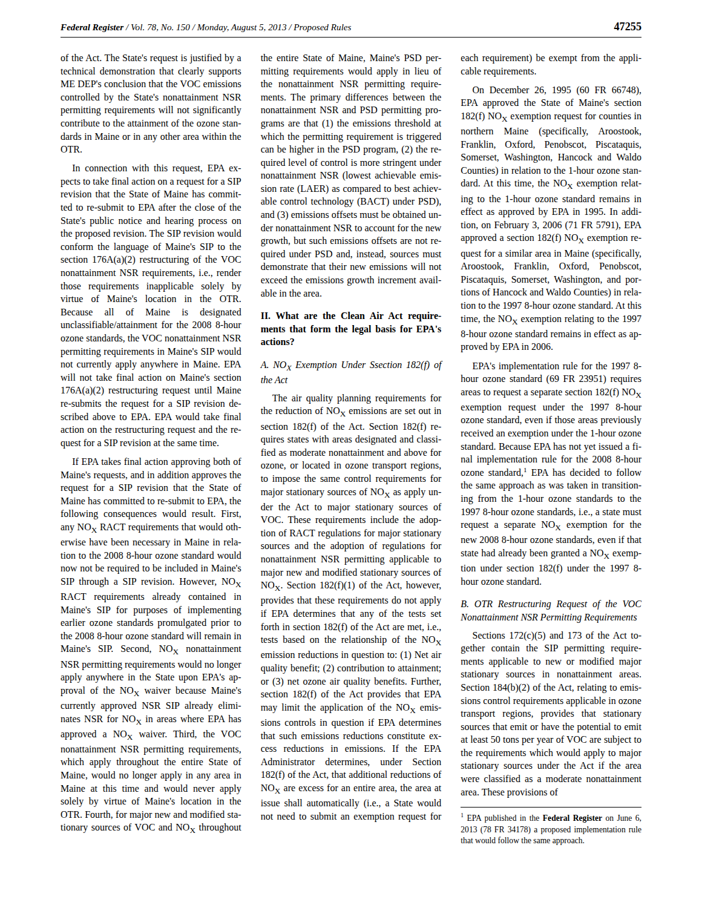Federal Register / Vol. 78, No. 150 / Monday, August 5, 2013 / Proposed Rules 47255
of the Act. The State's request is justified by a technical demonstration that clearly supports ME DEP's conclusion that the VOC emissions controlled by the State's nonattainment NSR permitting requirements will not significantly contribute to the attainment of the ozone standards in Maine or in any other area within the OTR.
In connection with this request, EPA expects to take final action on a request for a SIP revision that the State of Maine has committed to re-submit to EPA after the close of the State's public notice and hearing process on the proposed revision. The SIP revision would conform the language of Maine's SIP to the section 176A(a)(2) restructuring of the VOC nonattainment NSR requirements, i.e., render those requirements inapplicable solely by virtue of Maine's location in the OTR. Because all of Maine is designated unclassifiable/attainment for the 2008 8-hour ozone standards, the VOC nonattainment NSR permitting requirements in Maine's SIP would not currently apply anywhere in Maine. EPA will not take final action on Maine's section 176A(a)(2) restructuring request until Maine re-submits the request for a SIP revision described above to EPA. EPA would take final action on the restructuring request and the request for a SIP revision at the same time.
If EPA takes final action approving both of Maine's requests, and in addition approves the request for a SIP revision that the State of Maine has committed to re-submit to EPA, the following consequences would result. First, any NOX RACT requirements that would otherwise have been necessary in Maine in relation to the 2008 8-hour ozone standard would now not be required to be included in Maine's SIP through a SIP revision. However, NOX RACT requirements already contained in Maine's SIP for purposes of implementing earlier ozone standards promulgated prior to the 2008 8-hour ozone standard will remain in Maine's SIP. Second, NOX nonattainment NSR permitting requirements would no longer apply anywhere in the State upon EPA's approval of the NOX waiver because Maine's currently approved NSR SIP already eliminates NSR for NOX in areas where EPA has approved a NOX waiver. Third, the VOC nonattainment NSR permitting requirements, which apply throughout the entire State of Maine, would no longer apply in any area in Maine at this time and would never apply solely by virtue of Maine's location in the OTR. Fourth, for major new and modified stationary sources of VOC and NOX throughout the entire State of Maine, Maine's PSD permitting requirements would apply in lieu of the nonattainment NSR permitting requirements. The primary differences between the nonattainment NSR and PSD permitting programs are that (1) the emissions threshold at which the permitting requirement is triggered can be higher in the PSD program, (2) the required level of control is more stringent under nonattainment NSR (lowest achievable emission rate (LAER) as compared to best achievable control technology (BACT) under PSD), and (3) emissions offsets must be obtained under nonattainment NSR to account for the new growth, but such emissions offsets are not required under PSD and, instead, sources must demonstrate that their new emissions will not exceed the emissions growth increment available in the area.
II. What are the Clean Air Act requirements that form the legal basis for EPA's actions?
A. NOX Exemption Under Ssection 182(f) of the Act
The air quality planning requirements for the reduction of NOX emissions are set out in section 182(f) of the Act. Section 182(f) requires states with areas designated and classified as moderate nonattainment and above for ozone, or located in ozone transport regions, to impose the same control requirements for major stationary sources of NOX as apply under the Act to major stationary sources of VOC. These requirements include the adoption of RACT regulations for major stationary sources and the adoption of regulations for nonattainment NSR permitting applicable to major new and modified stationary sources of NOX. Section 182(f)(1) of the Act, however, provides that these requirements do not apply if EPA determines that any of the tests set forth in section 182(f) of the Act are met, i.e., tests based on the relationship of the NOX emission reductions in question to: (1) Net air quality benefit; (2) contribution to attainment; or (3) net ozone air quality benefits. Further, section 182(f) of the Act provides that EPA may limit the application of the NOX emissions controls in question if EPA determines that such emissions reductions constitute excess reductions in emissions. If the EPA Administrator determines, under Section 182(f) of the Act, that additional reductions of NOX are excess for an entire area, the area at issue shall automatically (i.e., a State would not need to submit an exemption request for each requirement) be exempt from the applicable requirements.
On December 26, 1995 (60 FR 66748), EPA approved the State of Maine's section 182(f) NOX exemption request for counties in northern Maine (specifically, Aroostook, Franklin, Oxford, Penobscot, Piscataquis, Somerset, Washington, Hancock and Waldo Counties) in relation to the 1-hour ozone standard. At this time, the NOX exemption relating to the 1-hour ozone standard remains in effect as approved by EPA in 1995. In addition, on February 3, 2006 (71 FR 5791), EPA approved a section 182(f) NOX exemption request for a similar area in Maine (specifically, Aroostook, Franklin, Oxford, Penobscot, Piscataquis, Somerset, Washington, and portions of Hancock and Waldo Counties) in relation to the 1997 8-hour ozone standard. At this time, the NOX exemption relating to the 1997 8-hour ozone standard remains in effect as approved by EPA in 2006.
EPA's implementation rule for the 1997 8-hour ozone standard (69 FR 23951) requires areas to request a separate section 182(f) NOX exemption request under the 1997 8-hour ozone standard, even if those areas previously received an exemption under the 1-hour ozone standard. Because EPA has not yet issued a final implementation rule for the 2008 8-hour ozone standard,1 EPA has decided to follow the same approach as was taken in transitioning from the 1-hour ozone standards to the 1997 8-hour ozone standards, i.e., a state must request a separate NOX exemption for the new 2008 8-hour ozone standards, even if that state had already been granted a NOX exemption under section 182(f) under the 1997 8-hour ozone standard.
B. OTR Restructuring Request of the VOC Nonattainment NSR Permitting Requirements
Sections 172(c)(5) and 173 of the Act together contain the SIP permitting requirements applicable to new or modified major stationary sources in nonattainment areas. Section 184(b)(2) of the Act, relating to emissions control requirements applicable in ozone transport regions, provides that stationary sources that emit or have the potential to emit at least 50 tons per year of VOC are subject to the requirements which would apply to major stationary sources under the Act if the area were classified as a moderate nonattainment area. These provisions of
1 EPA published in the Federal Register on June 6, 2013 (78 FR 34178) a proposed implementation rule that would follow the same approach.